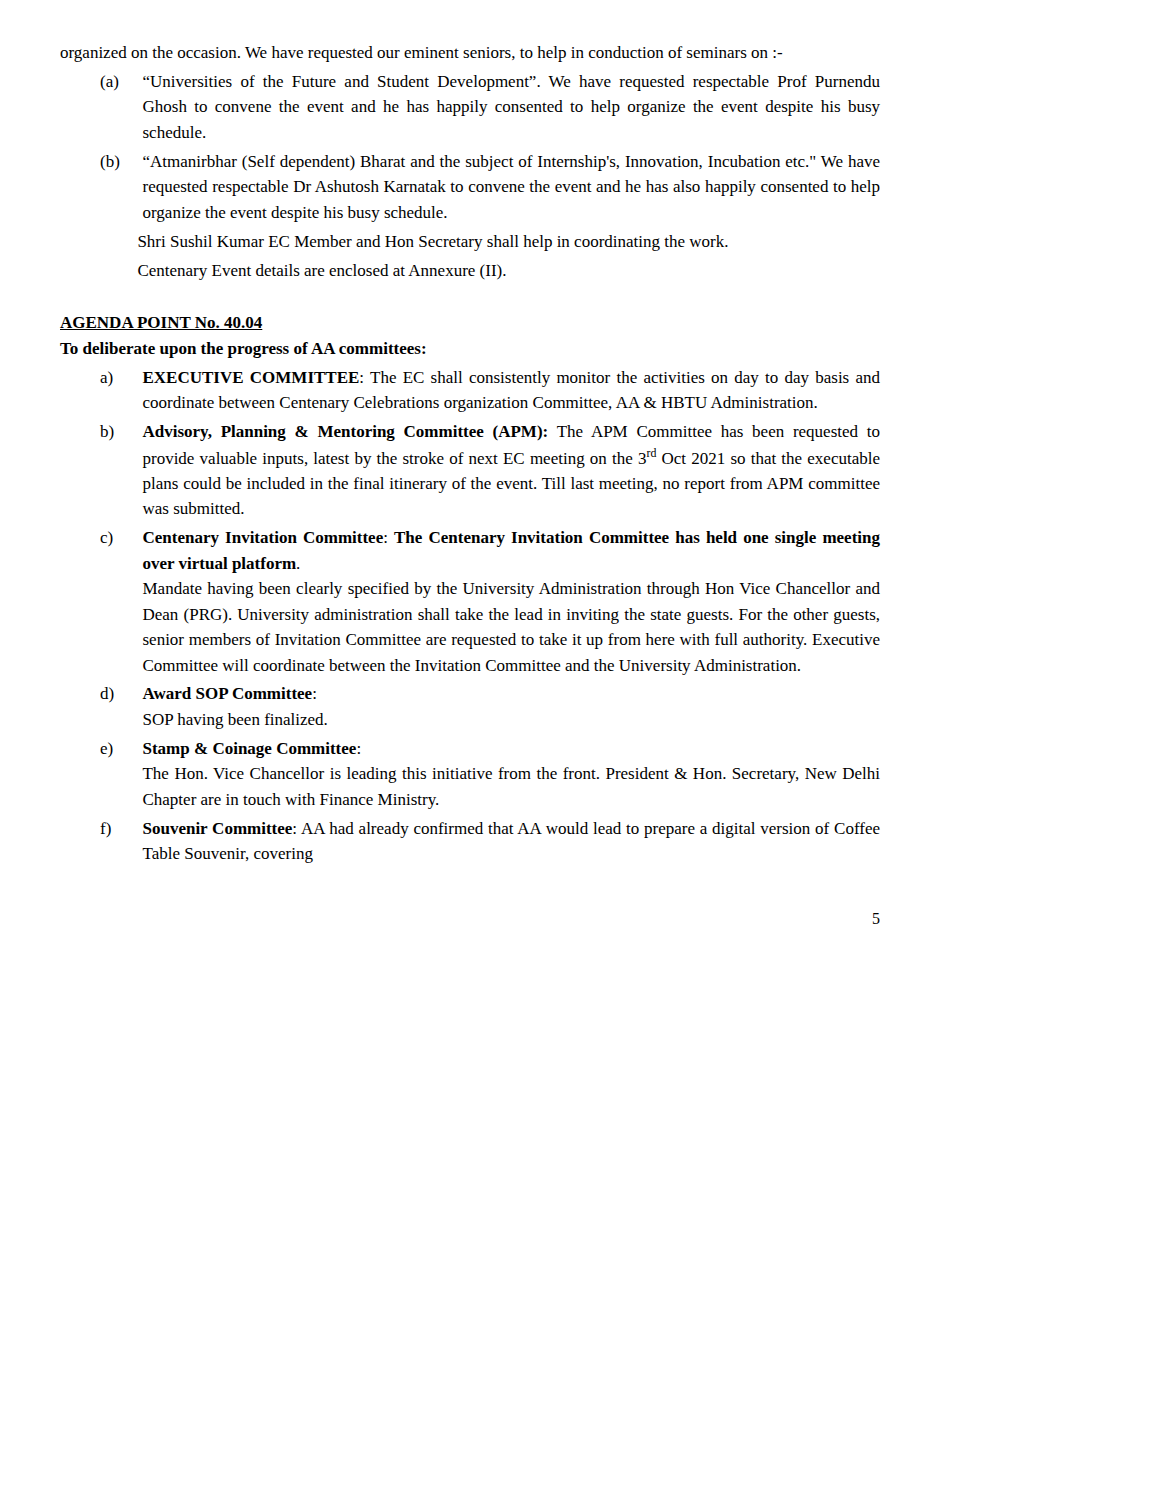organized on the occasion. We have requested our eminent seniors, to help in conduction of seminars on :-
(a) “Universities of the Future and Student Development”. We have requested respectable Prof Purnendu Ghosh to convene the event and he has happily consented to help organize the event despite his busy schedule.
(b) “Atmanirbhar (Self dependent) Bharat and the subject of Internship's, Innovation, Incubation etc." We have requested respectable Dr Ashutosh Karnatak to convene the event and he has also happily consented to help organize the event despite his busy schedule.
Shri Sushil Kumar EC Member and Hon Secretary shall help in coordinating the work.
Centenary Event details are enclosed at Annexure (II).
AGENDA POINT No. 40.04
To deliberate upon the progress of AA committees:
a) EXECUTIVE COMMITTEE: The EC shall consistently monitor the activities on day to day basis and coordinate between Centenary Celebrations organization Committee, AA & HBTU Administration.
b) Advisory, Planning & Mentoring Committee (APM): The APM Committee has been requested to provide valuable inputs, latest by the stroke of next EC meeting on the 3rd Oct 2021 so that the executable plans could be included in the final itinerary of the event. Till last meeting, no report from APM committee was submitted.
c) Centenary Invitation Committee: The Centenary Invitation Committee has held one single meeting over virtual platform.
Mandate having been clearly specified by the University Administration through Hon Vice Chancellor and Dean (PRG). University administration shall take the lead in inviting the state guests. For the other guests, senior members of Invitation Committee are requested to take it up from here with full authority. Executive Committee will coordinate between the Invitation Committee and the University Administration.
d) Award SOP Committee:
SOP having been finalized.
e) Stamp & Coinage Committee:
The Hon. Vice Chancellor is leading this initiative from the front. President & Hon. Secretary, New Delhi Chapter are in touch with Finance Ministry.
f) Souvenir Committee: AA had already confirmed that AA would lead to prepare a digital version of Coffee Table Souvenir, covering
5